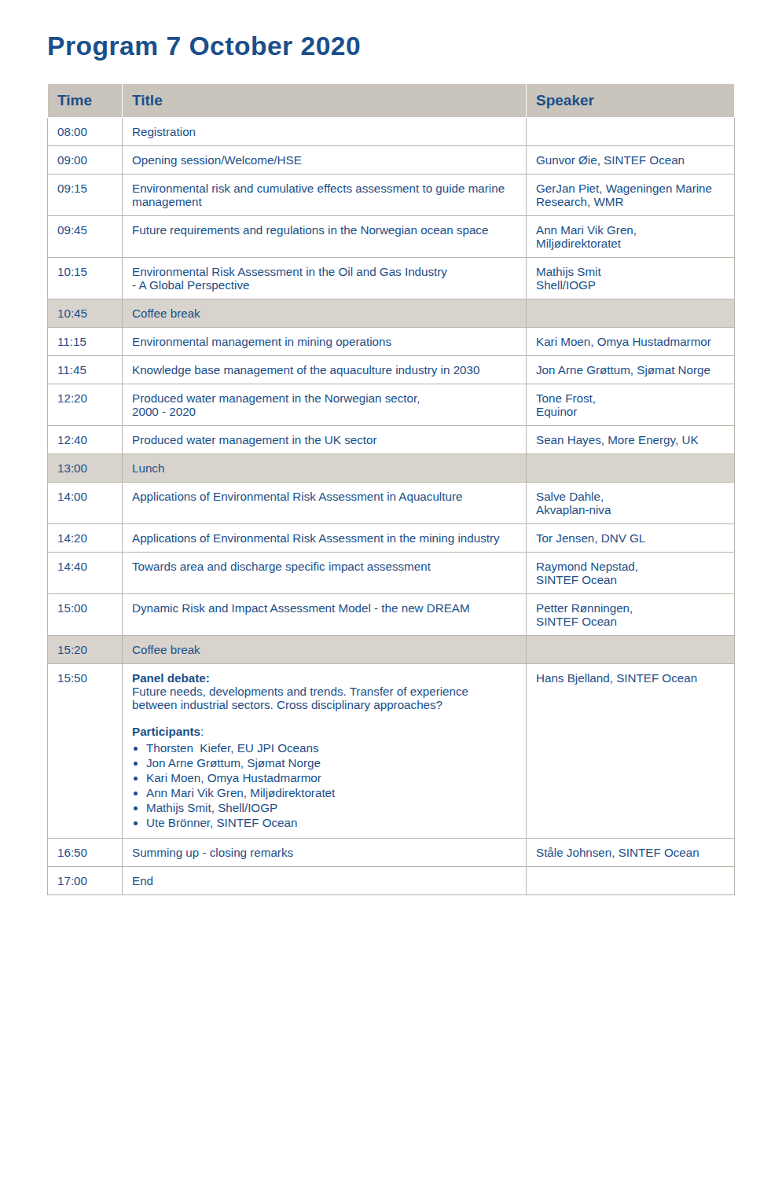Program 7 October 2020
| Time | Title | Speaker |
| --- | --- | --- |
| 08:00 | Registration | |
| 09:00 | Opening session/Welcome/HSE | Gunvor Øie, SINTEF Ocean |
| 09:15 | Environmental risk and cumulative effects assessment to guide marine management | GerJan Piet, Wageningen Marine Research, WMR |
| 09:45 | Future requirements and regulations in the Norwegian ocean space | Ann Mari Vik Gren, Miljødirektoratet |
| 10:15 | Environmental Risk Assessment in the Oil and Gas Industry - A Global Perspective | Mathijs Smit Shell/IOGP |
| 10:45 | Coffee break | |
| 11:15 | Environmental management in mining operations | Kari Moen, Omya Hustadmarmor |
| 11:45 | Knowledge base management of the aquaculture industry in 2030 | Jon Arne Grøttum, Sjømat Norge |
| 12:20 | Produced water management in the Norwegian sector, 2000 - 2020 | Tone Frost, Equinor |
| 12:40 | Produced water management in the UK sector | Sean Hayes, More Energy, UK |
| 13:00 | Lunch | |
| 14:00 | Applications of Environmental Risk Assessment in Aquaculture | Salve Dahle, Akvaplan-niva |
| 14:20 | Applications of Environmental Risk Assessment in the mining industry | Tor Jensen, DNV GL |
| 14:40 | Towards area and discharge specific impact assessment | Raymond Nepstad, SINTEF Ocean |
| 15:00 | Dynamic Risk and Impact Assessment Model - the new DREAM | Petter Rønningen, SINTEF Ocean |
| 15:20 | Coffee break | |
| 15:50 | Panel debate: Future needs, developments and trends. Transfer of experience between industrial sectors. Cross disciplinary approaches? Participants : Thorsten Kiefer, EU JPI Oceans Jon Arne Grøttum, Sjømat Norge Kari Moen, Omya Hustadmarmor Ann Mari Vik Gren, Miljødirektoratet Mathijs Smit, Shell/IOGP Ute Brönner, SINTEF Ocean | Hans Bjelland, SINTEF Ocean |
| 16:50 | Summing up - closing remarks | Ståle Johnsen, SINTEF Ocean |
| 17:00 | End | |